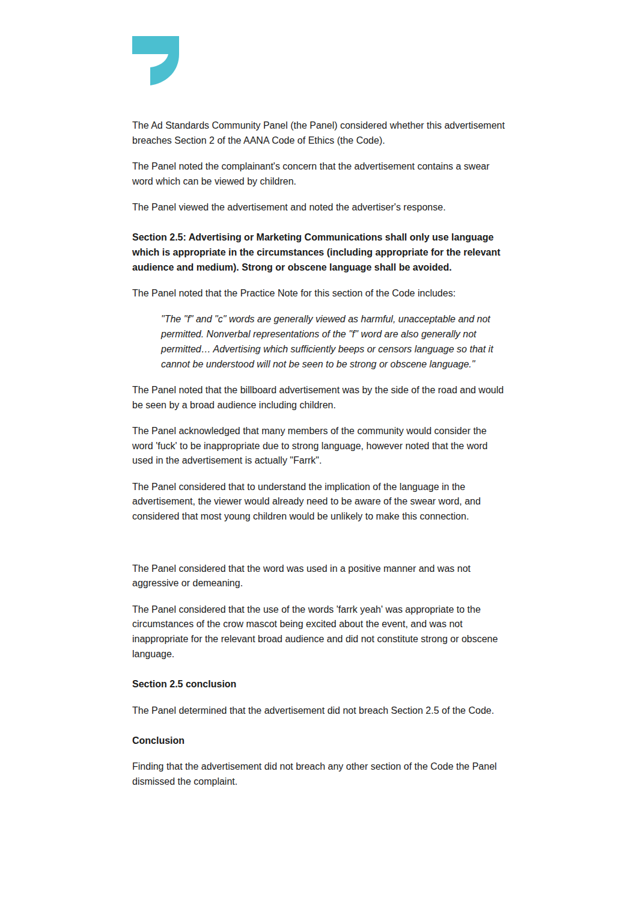The Ad Standards Community Panel (the Panel) considered whether this advertisement breaches Section 2 of the AANA Code of Ethics (the Code).
The Panel noted the complainant's concern that the advertisement contains a swear word which can be viewed by children.
The Panel viewed the advertisement and noted the advertiser's response.
Section 2.5: Advertising or Marketing Communications shall only use language which is appropriate in the circumstances (including appropriate for the relevant audience and medium). Strong or obscene language shall be avoided.
The Panel noted that the Practice Note for this section of the Code includes:
"The "f" and "c" words are generally viewed as harmful, unacceptable and not permitted. Nonverbal representations of the "f" word are also generally not permitted… Advertising which sufficiently beeps or censors language so that it cannot be understood will not be seen to be strong or obscene language."
The Panel noted that the billboard advertisement was by the side of the road and would be seen by a broad audience including children.
The Panel acknowledged that many members of the community would consider the word 'fuck' to be inappropriate due to strong language, however noted that the word used in the advertisement is actually "Farrk".
The Panel considered that to understand the implication of the language in the advertisement, the viewer would already need to be aware of the swear word, and considered that most young children would be unlikely to make this connection.
The Panel considered that the word was used in a positive manner and was not aggressive or demeaning.
The Panel considered that the use of the words 'farrk yeah' was appropriate to the circumstances of the crow mascot being excited about the event, and was not inappropriate for the relevant broad audience and did not constitute strong or obscene language.
Section 2.5 conclusion
The Panel determined that the advertisement did not breach Section 2.5 of the Code.
Conclusion
Finding that the advertisement did not breach any other section of the Code the Panel dismissed the complaint.